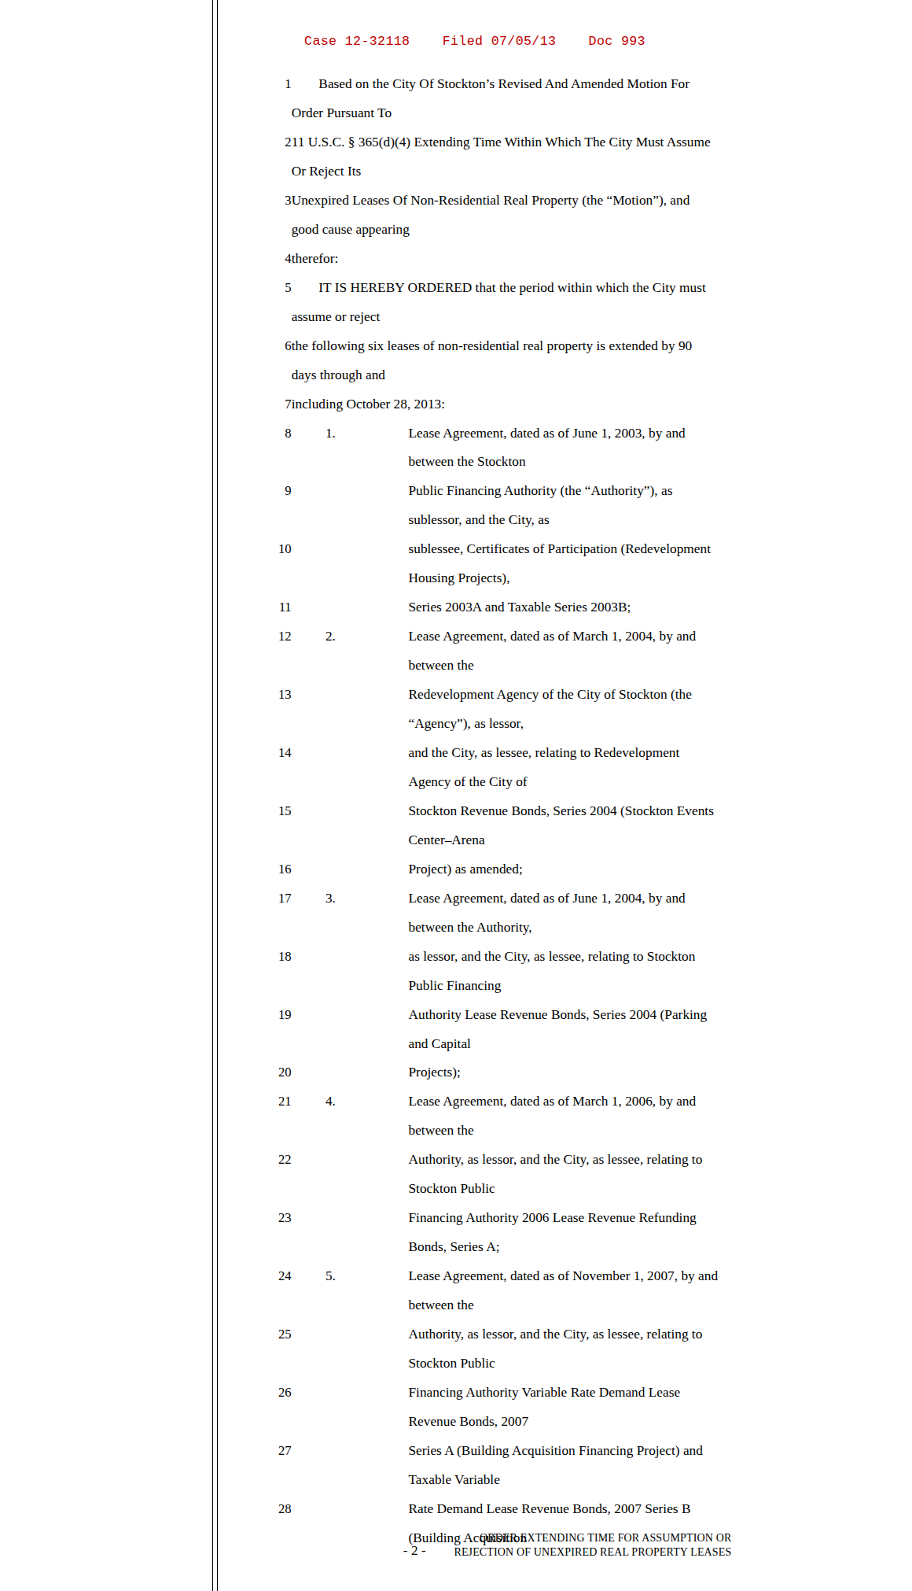Case 12-32118 Filed 07/05/13 Doc 993
| 1 | Based on the City Of Stockton’s Revised And Amended Motion For Order Pursuant To |
| 2 | 11 U.S.C. § 365(d)(4) Extending Time Within Which The City Must Assume Or Reject Its |
| 3 | Unexpired Leases Of Non-Residential Real Property (the “Motion”), and good cause appearing |
| 4 | therefor: |
| 5 | IT IS HEREBY ORDERED that the period within which the City must assume or reject |
| 6 | the following six leases of non-residential real property is extended by 90 days through and |
| 7 | including October 28, 2013: |
| 8 | 1. Lease Agreement, dated as of June 1, 2003, by and between the Stockton |
| 9 | Public Financing Authority (the “Authority”), as sublessor, and the City, as |
| 10 | sublessee, Certificates of Participation (Redevelopment Housing Projects), |
| 11 | Series 2003A and Taxable Series 2003B; |
| 12 | 2. Lease Agreement, dated as of March 1, 2004, by and between the |
| 13 | Redevelopment Agency of the City of Stockton (the “Agency”), as lessor, |
| 14 | and the City, as lessee, relating to Redevelopment Agency of the City of |
| 15 | Stockton Revenue Bonds, Series 2004 (Stockton Events Center–Arena |
| 16 | Project) as amended; |
| 17 | 3. Lease Agreement, dated as of June 1, 2004, by and between the Authority, |
| 18 | as lessor, and the City, as lessee, relating to Stockton Public Financing |
| 19 | Authority Lease Revenue Bonds, Series 2004 (Parking and Capital |
| 20 | Projects); |
| 21 | 4. Lease Agreement, dated as of March 1, 2006, by and between the |
| 22 | Authority, as lessor, and the City, as lessee, relating to Stockton Public |
| 23 | Financing Authority 2006 Lease Revenue Refunding Bonds, Series A; |
| 24 | 5. Lease Agreement, dated as of November 1, 2007, by and between the |
| 25 | Authority, as lessor, and the City, as lessee, relating to Stockton Public |
| 26 | Financing Authority Variable Rate Demand Lease Revenue Bonds, 2007 |
| 27 | Series A (Building Acquisition Financing Project) and Taxable Variable |
| 28 | Rate Demand Lease Revenue Bonds, 2007 Series B (Building Acquisition |
- 2 -
ORDER EXTENDING TIME FOR ASSUMPTION OR
REJECTION OF UNEXPIRED REAL PROPERTY LEASES